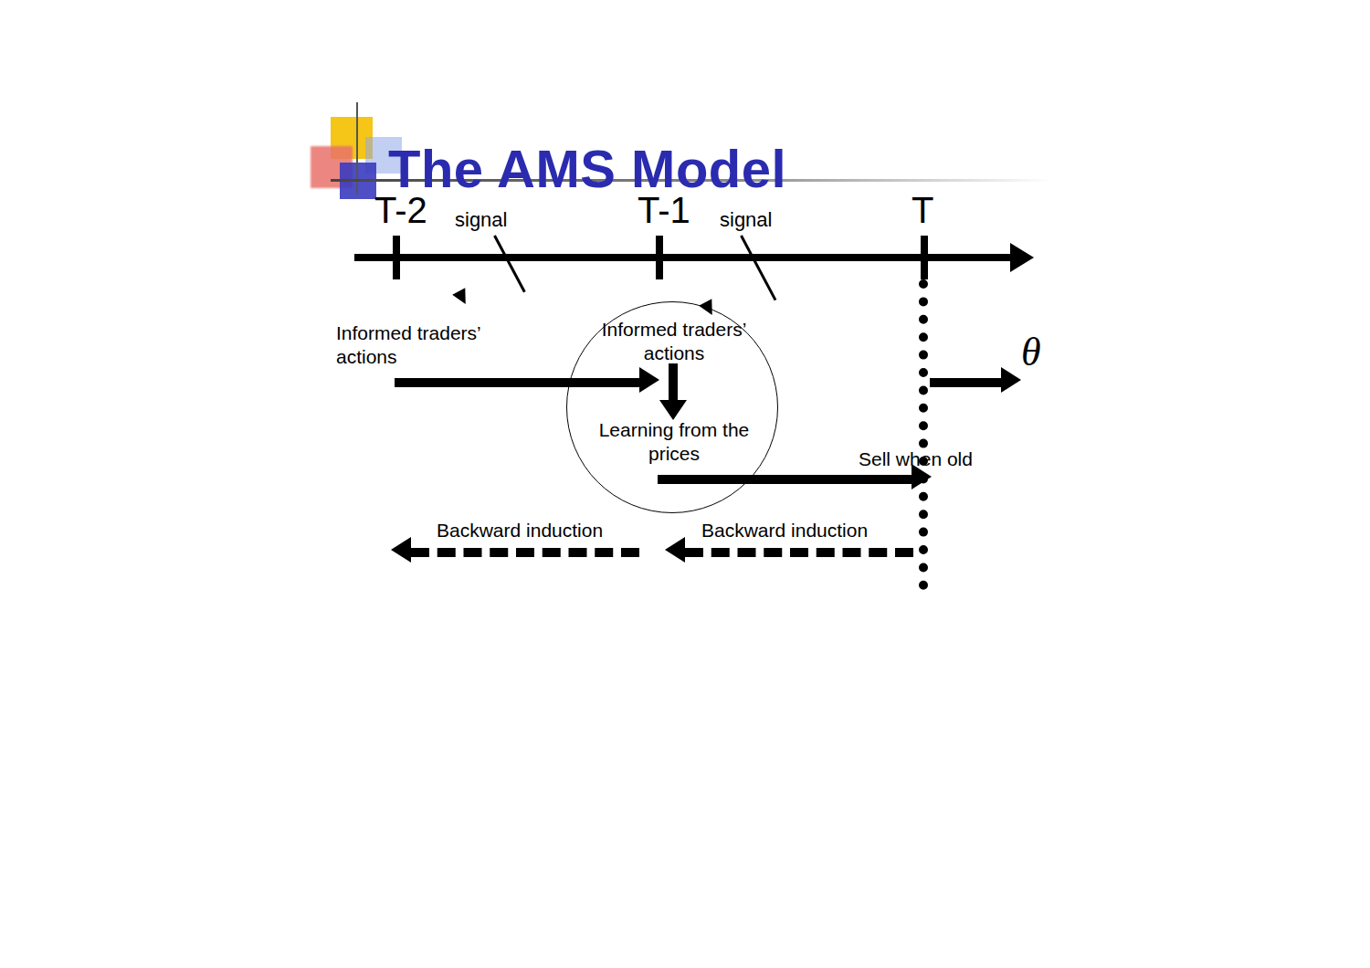The AMS Model
T-2
T-1
T
signal
signal
Informed traders’ actions
Informed traders’ actions
Learning from the prices
Sell when old
Backward induction
Backward induction
θ